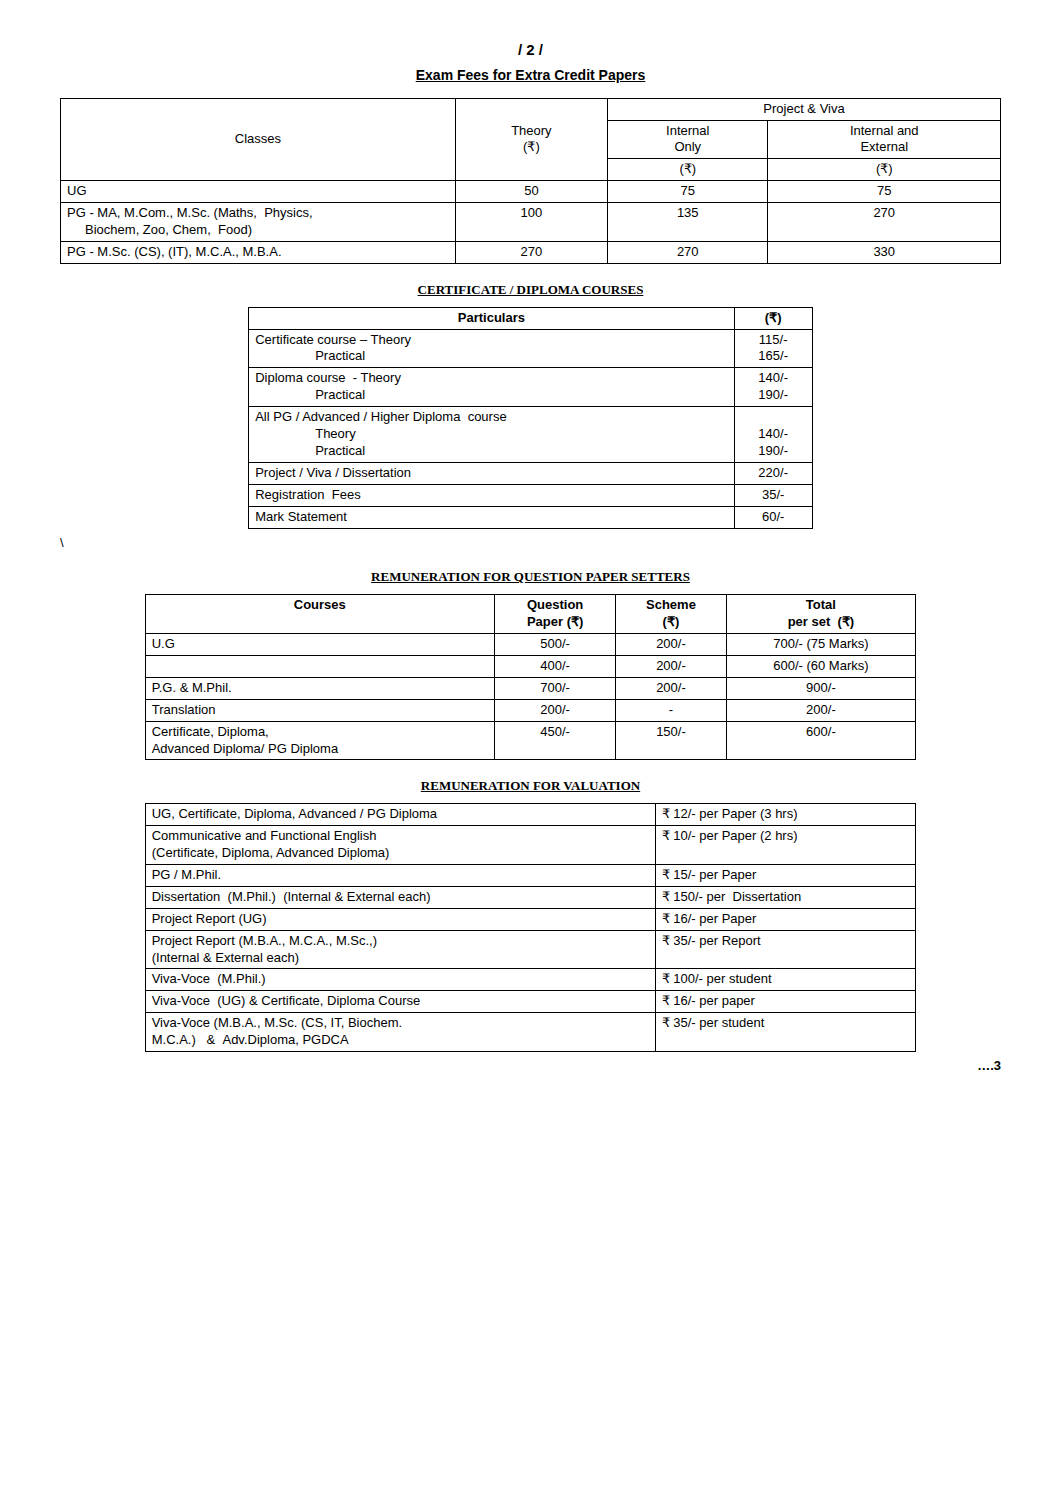/ 2 /
Exam Fees for Extra Credit Papers
| Classes | Theory (₹) | Project & Viva |
| Internal Only | Internal and External |
| (₹) | (₹) |
| UG | 50 | 75 | 75 |
| PG - MA, M.Com., M.Sc. (Maths, Physics, Biochem, Zoo, Chem, Food) | 100 | 135 | 270 |
| PG - M.Sc. (CS), (IT), M.C.A., M.B.A. | 270 | 270 | 330 |
CERTIFICATE / DIPLOMA COURSES
| Particulars | (₹) |
| --- | --- |
| Certificate course – Theory Practical | 115/- 165/- |
| Diploma course - Theory Practical | 140/- 190/- |
| All PG / Advanced / Higher Diploma course Theory Practical | 140/- 190/- |
| Project / Viva / Dissertation | 220/- |
| Registration Fees | 35/- |
| Mark Statement | 60/- |
\
REMUNERATION FOR QUESTION PAPER SETTERS
| Courses | Question Paper (₹) | Scheme (₹) | Total per set (₹) |
| --- | --- | --- | --- |
| U.G | 500/- | 200/- | 700/- (75 Marks) |
| | 400/- | 200/- | 600/- (60 Marks) |
| P.G. & M.Phil. | 700/- | 200/- | 900/- |
| Translation | 200/- | - | 200/- |
| Certificate, Diploma, Advanced Diploma/ PG Diploma | 450/- | 150/- | 600/- |
REMUNERATION FOR VALUATION
| UG, Certificate, Diploma, Advanced / PG Diploma | ₹ 12/- per Paper (3 hrs) |
| Communicative and Functional English (Certificate, Diploma, Advanced Diploma) | ₹ 10/- per Paper (2 hrs) |
| PG / M.Phil. | ₹ 15/- per Paper |
| Dissertation (M.Phil.) (Internal & External each) | ₹ 150/- per Dissertation |
| Project Report (UG) | ₹ 16/- per Paper |
| Project Report (M.B.A., M.C.A., M.Sc.,) (Internal & External each) | ₹ 35/- per Report |
| Viva-Voce (M.Phil.) | ₹ 100/- per student |
| Viva-Voce (UG) & Certificate, Diploma Course | ₹ 16/- per paper |
| Viva-Voce (M.B.A., M.Sc. (CS, IT, Biochem. M.C.A.) & Adv.Diploma, PGDCA | ₹ 35/- per student |
….3